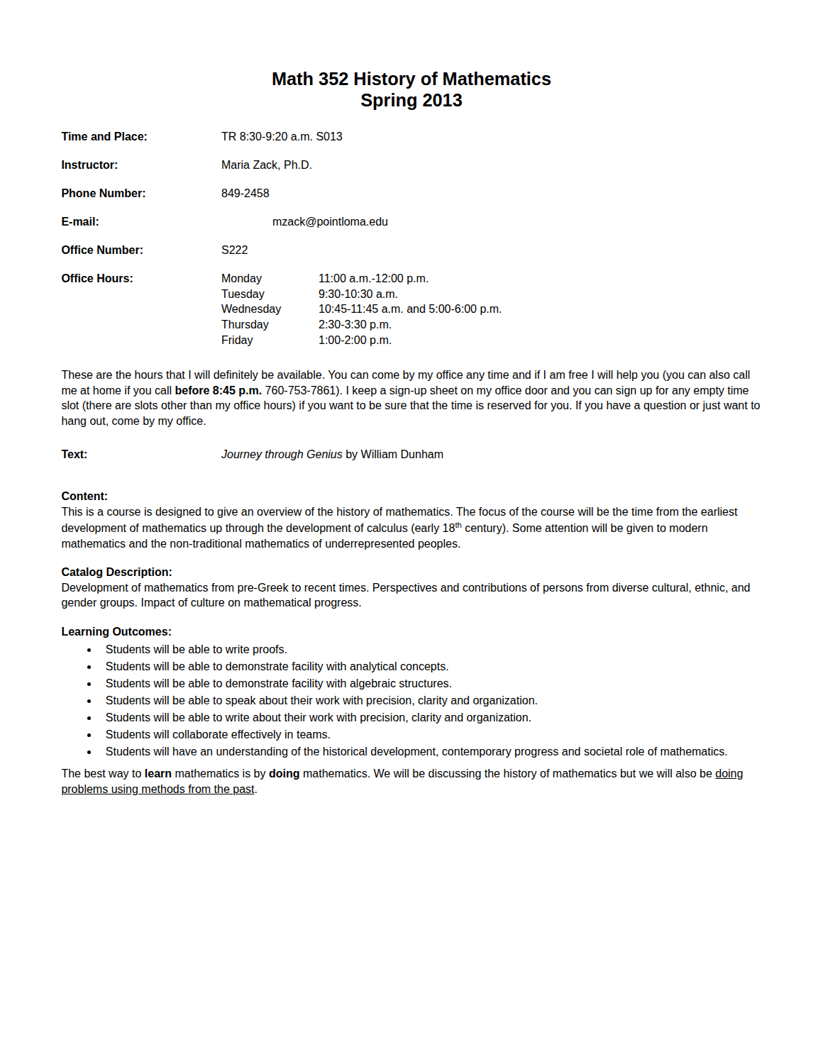Math 352 History of MathematicsSpring 2013
| Time and Place: | TR 8:30-9:20 a.m. S013 |
| Instructor: | Maria Zack, Ph.D. |
| Phone Number: | 849-2458 |
| E-mail: | mzack@pointloma.edu |
| Office Number: | S222 |
| Office Hours: | / Monday / 11:00 a.m.-12:00 p.m. / / Tuesday / 9:30-10:30 a.m. / / Wednesday / 10:45-11:45 a.m. and 5:00-6:00 p.m. / / Thursday / 2:30-3:30 p.m. / / Friday / 1:00-2:00 p.m. / |
These are the hours that I will definitely be available. You can come by my office any time and if I am free I will help you (you can also call me at home if you call before 8:45 p.m. 760-753-7861). I keep a sign-up sheet on my office door and you can sign up for any empty time slot (there are slots other than my office hours) if you want to be sure that the time is reserved for you. If you have a question or just want to hang out, come by my office.
| Text: | Journey through Genius by William Dunham |
Content:
This is a course is designed to give an overview of the history of mathematics. The focus of the course will be the time from the earliest development of mathematics up through the development of calculus (early 18th century). Some attention will be given to modern mathematics and the non-traditional mathematics of underrepresented peoples.
Catalog Description:
Development of mathematics from pre-Greek to recent times. Perspectives and contributions of persons from diverse cultural, ethnic, and gender groups. Impact of culture on mathematical progress.
Learning Outcomes:
Students will be able to write proofs.
Students will be able to demonstrate facility with analytical concepts.
Students will be able to demonstrate facility with algebraic structures.
Students will be able to speak about their work with precision, clarity and organization.
Students will be able to write about their work with precision, clarity and organization.
Students will collaborate effectively in teams.
Students will have an understanding of the historical development, contemporary progress and societal role of mathematics.
The best way to learn mathematics is by doing mathematics. We will be discussing the history of mathematics but we will also be doing problems using methods from the past.